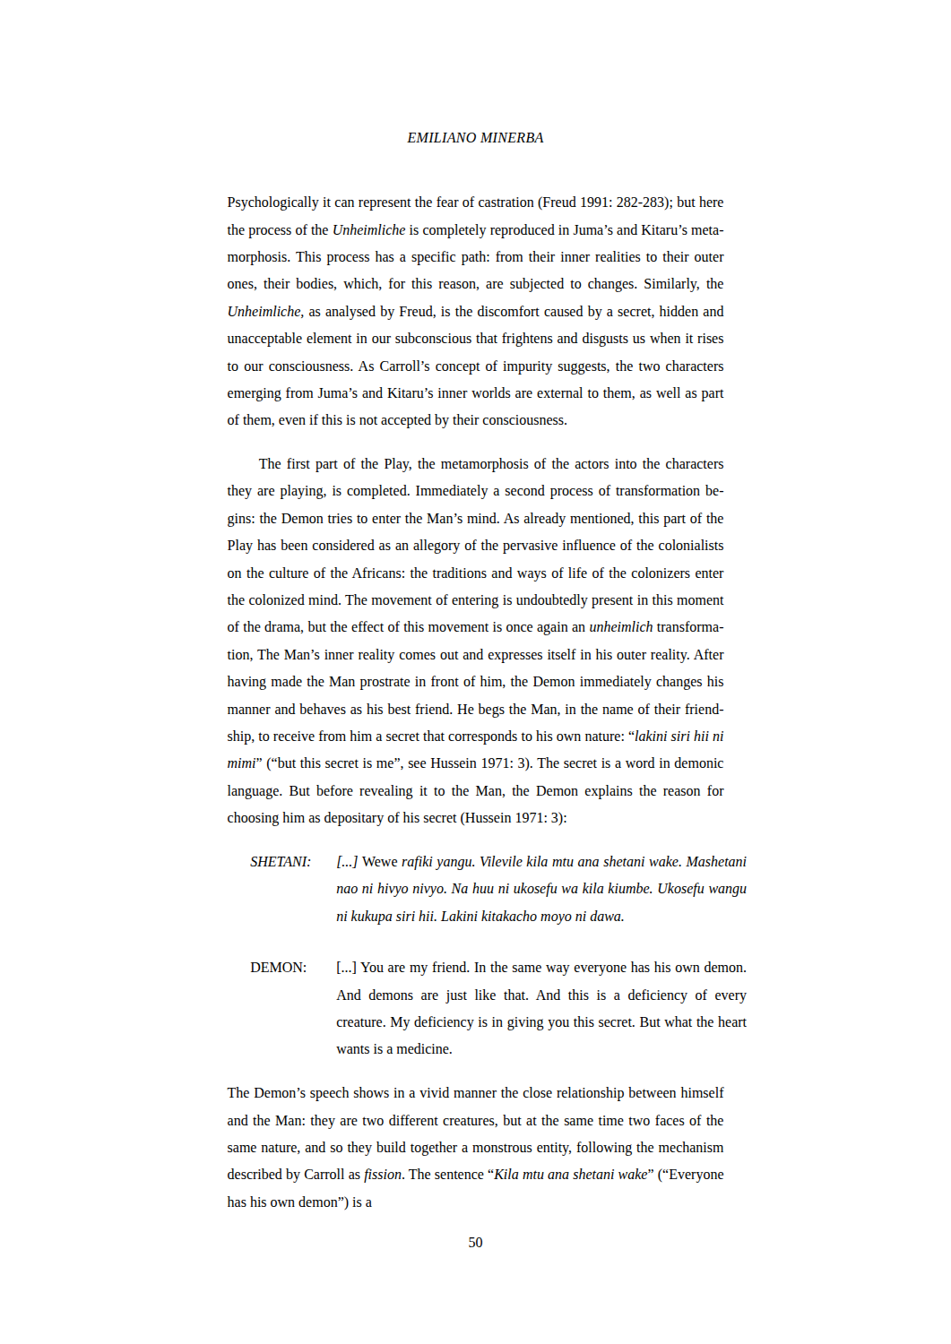EMILIANO MINERBA
Psychologically it can represent the fear of castration (Freud 1991: 282-283); but here the process of the Unheimliche is completely reproduced in Juma’s and Kitaru’s metamorphosis. This process has a specific path: from their inner realities to their outer ones, their bodies, which, for this reason, are subjected to changes. Similarly, the Unheimliche, as analysed by Freud, is the discomfort caused by a secret, hidden and unacceptable element in our subconscious that frightens and disgusts us when it rises to our consciousness. As Carroll’s concept of impurity suggests, the two characters emerging from Juma’s and Kitaru’s inner worlds are external to them, as well as part of them, even if this is not accepted by their consciousness.
The first part of the Play, the metamorphosis of the actors into the characters they are playing, is completed. Immediately a second process of transformation begins: the Demon tries to enter the Man’s mind. As already mentioned, this part of the Play has been considered as an allegory of the pervasive influence of the colonialists on the culture of the Africans: the traditions and ways of life of the colonizers enter the colonized mind. The movement of entering is undoubtedly present in this moment of the drama, but the effect of this movement is once again an unheimlich transformation, The Man’s inner reality comes out and expresses itself in his outer reality. After having made the Man prostrate in front of him, the Demon immediately changes his manner and behaves as his best friend. He begs the Man, in the name of their friendship, to receive from him a secret that corresponds to his own nature: “lakini siri hii ni mimi” (“but this secret is me”, see Hussein 1971: 3). The secret is a word in demonic language. But before revealing it to the Man, the Demon explains the reason for choosing him as depositary of his secret (Hussein 1971: 3):
| SHETANI: | [...] Wewe rafiki yangu. Vilevile kila mtu ana shetani wake. Mashetani nao ni hivyo nivyo. Na huu ni ukosefu wa kila kiumbe. Ukosefu wangu ni kukupa siri hii. Lakini kitakacho moyo ni dawa. |
| DEMON: | [...] You are my friend. In the same way everyone has his own demon. And demons are just like that. And this is a deficiency of every creature. My deficiency is in giving you this secret. But what the heart wants is a medicine. |
The Demon’s speech shows in a vivid manner the close relationship between himself and the Man: they are two different creatures, but at the same time two faces of the same nature, and so they build together a monstrous entity, following the mechanism described by Carroll as fission. The sentence “Kila mtu ana shetani wake” (“Everyone has his own demon”) is a
50